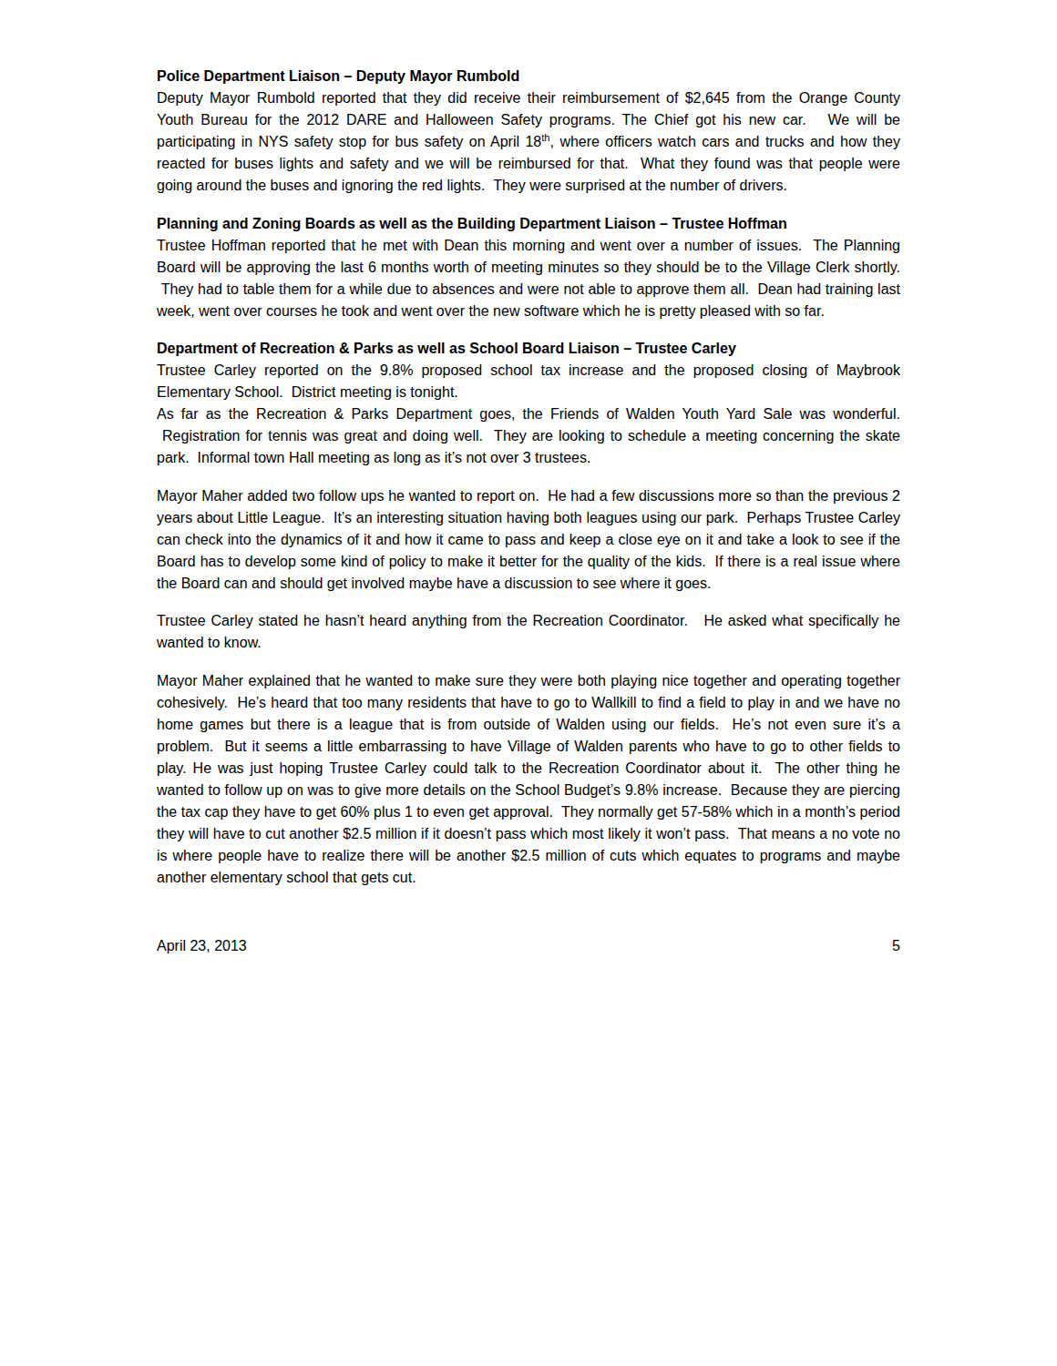Police Department Liaison – Deputy Mayor Rumbold
Deputy Mayor Rumbold reported that they did receive their reimbursement of $2,645 from the Orange County Youth Bureau for the 2012 DARE and Halloween Safety programs. The Chief got his new car. We will be participating in NYS safety stop for bus safety on April 18th, where officers watch cars and trucks and how they reacted for buses lights and safety and we will be reimbursed for that. What they found was that people were going around the buses and ignoring the red lights. They were surprised at the number of drivers.
Planning and Zoning Boards as well as the Building Department Liaison – Trustee Hoffman
Trustee Hoffman reported that he met with Dean this morning and went over a number of issues. The Planning Board will be approving the last 6 months worth of meeting minutes so they should be to the Village Clerk shortly. They had to table them for a while due to absences and were not able to approve them all. Dean had training last week, went over courses he took and went over the new software which he is pretty pleased with so far.
Department of Recreation & Parks as well as School Board Liaison – Trustee Carley
Trustee Carley reported on the 9.8% proposed school tax increase and the proposed closing of Maybrook Elementary School. District meeting is tonight.
As far as the Recreation & Parks Department goes, the Friends of Walden Youth Yard Sale was wonderful. Registration for tennis was great and doing well. They are looking to schedule a meeting concerning the skate park. Informal town Hall meeting as long as it’s not over 3 trustees.
Mayor Maher added two follow ups he wanted to report on. He had a few discussions more so than the previous 2 years about Little League. It’s an interesting situation having both leagues using our park. Perhaps Trustee Carley can check into the dynamics of it and how it came to pass and keep a close eye on it and take a look to see if the Board has to develop some kind of policy to make it better for the quality of the kids. If there is a real issue where the Board can and should get involved maybe have a discussion to see where it goes.
Trustee Carley stated he hasn’t heard anything from the Recreation Coordinator. He asked what specifically he wanted to know.
Mayor Maher explained that he wanted to make sure they were both playing nice together and operating together cohesively. He’s heard that too many residents that have to go to Wallkill to find a field to play in and we have no home games but there is a league that is from outside of Walden using our fields. He’s not even sure it’s a problem. But it seems a little embarrassing to have Village of Walden parents who have to go to other fields to play. He was just hoping Trustee Carley could talk to the Recreation Coordinator about it. The other thing he wanted to follow up on was to give more details on the School Budget’s 9.8% increase. Because they are piercing the tax cap they have to get 60% plus 1 to even get approval. They normally get 57-58% which in a month’s period they will have to cut another $2.5 million if it doesn’t pass which most likely it won’t pass. That means a no vote no is where people have to realize there will be another $2.5 million of cuts which equates to programs and maybe another elementary school that gets cut.
April 23, 2013 5